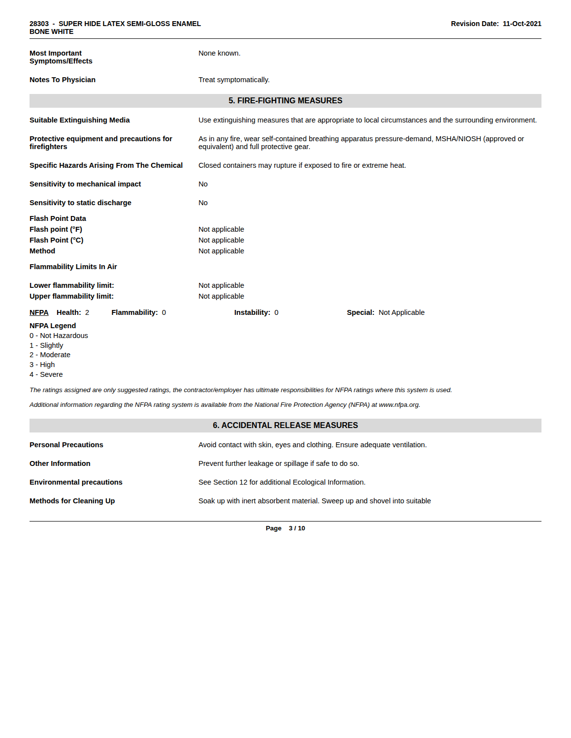28303 - SUPER HIDE LATEX SEMI-GLOSS ENAMEL
BONE WHITE
Revision Date: 11-Oct-2021
| Most Important Symptoms/Effects | None known. |
| Notes To Physician | Treat symptomatically. |
5. FIRE-FIGHTING MEASURES
| Suitable Extinguishing Media | Use extinguishing measures that are appropriate to local circumstances and the surrounding environment. |
| Protective equipment and precautions for firefighters | As in any fire, wear self-contained breathing apparatus pressure-demand, MSHA/NIOSH (approved or equivalent) and full protective gear. |
| Specific Hazards Arising From The Chemical | Closed containers may rupture if exposed to fire or extreme heat. |
| Sensitivity to mechanical impact | No |
| Sensitivity to static discharge | No |
| Flash Point Data | |
| Flash point (°F) | Not applicable |
| Flash Point (°C) | Not applicable |
| Method | Not applicable |
| Flammability Limits In Air | |
| Lower flammability limit: | Not applicable |
| Upper flammability limit: | Not applicable |
| NFPA Health: 2 | Flammability: 0 | Instability: 0 | Special: Not Applicable |
NFPA Legend
0 - Not Hazardous
1 - Slightly
2 - Moderate
3 - High
4 - Severe
The ratings assigned are only suggested ratings, the contractor/employer has ultimate responsibilities for NFPA ratings where this system is used.
Additional information regarding the NFPA rating system is available from the National Fire Protection Agency (NFPA) at www.nfpa.org.
6. ACCIDENTAL RELEASE MEASURES
| Personal Precautions | Avoid contact with skin, eyes and clothing. Ensure adequate ventilation. |
| Other Information | Prevent further leakage or spillage if safe to do so. |
| Environmental precautions | See Section 12 for additional Ecological Information. |
| Methods for Cleaning Up | Soak up with inert absorbent material. Sweep up and shovel into suitable |
Page 3 / 10